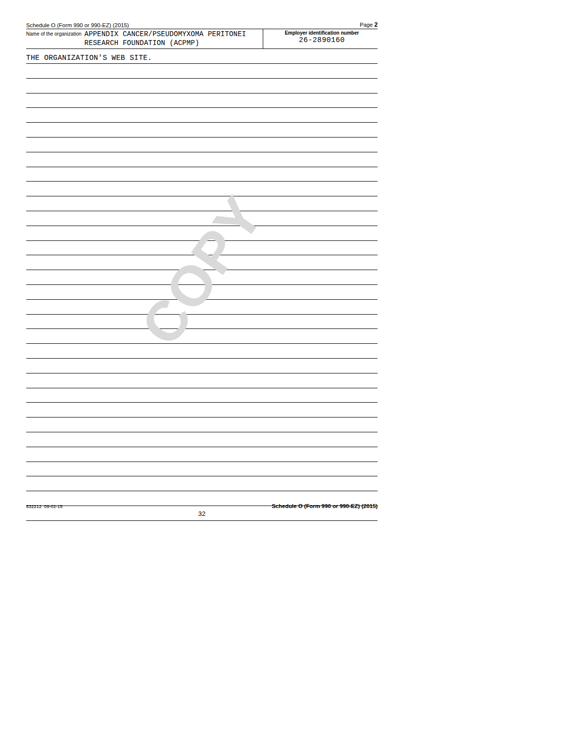Schedule O (Form 990 or 990-EZ) (2015)
Page 2
Name of the organization APPENDIX CANCER/PSEUDOMYXOMA PERITONEI
RESEARCH FOUNDATION (ACPMP)
Employer identification number 26-2890160
COPY
THE ORGANIZATION'S WEB SITE.
532212 09-02-15
Schedule O (Form 990 or 990-EZ) (2015)
32